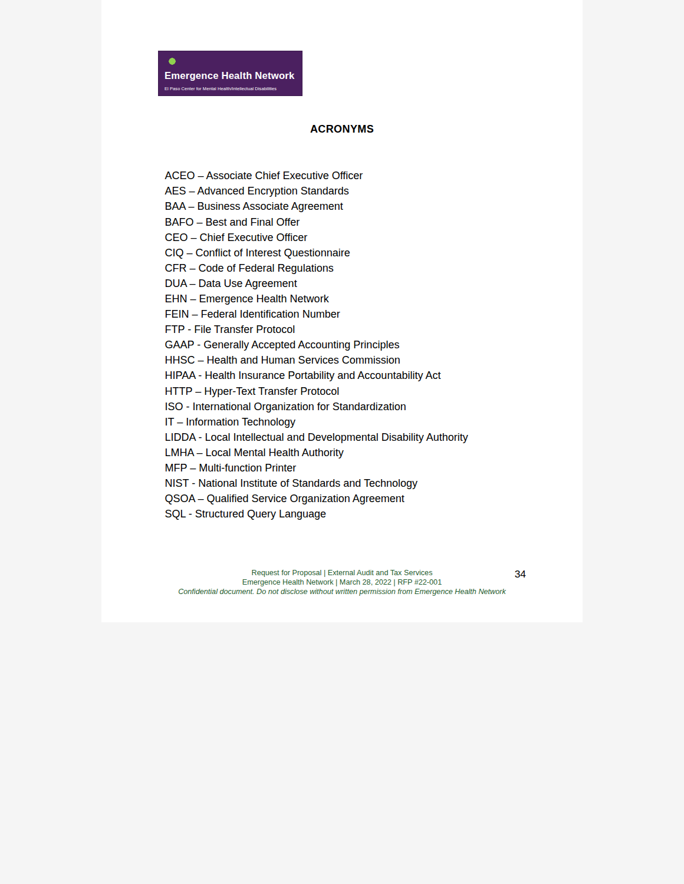Emergence Health Network
El Paso Center for Mental Health/Intellectual Disabilities
ACRONYMS
ACEO – Associate Chief Executive Officer
AES – Advanced Encryption Standards
BAA – Business Associate Agreement
BAFO – Best and Final Offer
CEO – Chief Executive Officer
CIQ – Conflict of Interest Questionnaire
CFR – Code of Federal Regulations
DUA – Data Use Agreement
EHN – Emergence Health Network
FEIN – Federal Identification Number
FTP - File Transfer Protocol
GAAP - Generally Accepted Accounting Principles
HHSC – Health and Human Services Commission
HIPAA - Health Insurance Portability and Accountability Act
HTTP – Hyper-Text Transfer Protocol
ISO - International Organization for Standardization
IT – Information Technology
LIDDA - Local Intellectual and Developmental Disability Authority
LMHA – Local Mental Health Authority
MFP – Multi-function Printer
NIST - National Institute of Standards and Technology
QSOA – Qualified Service Organization Agreement
SQL - Structured Query Language
34
Request for Proposal | External Audit and Tax Services
Emergence Health Network | March 28, 2022 | RFP #22-001
Confidential document. Do not disclose without written permission from Emergence Health Network